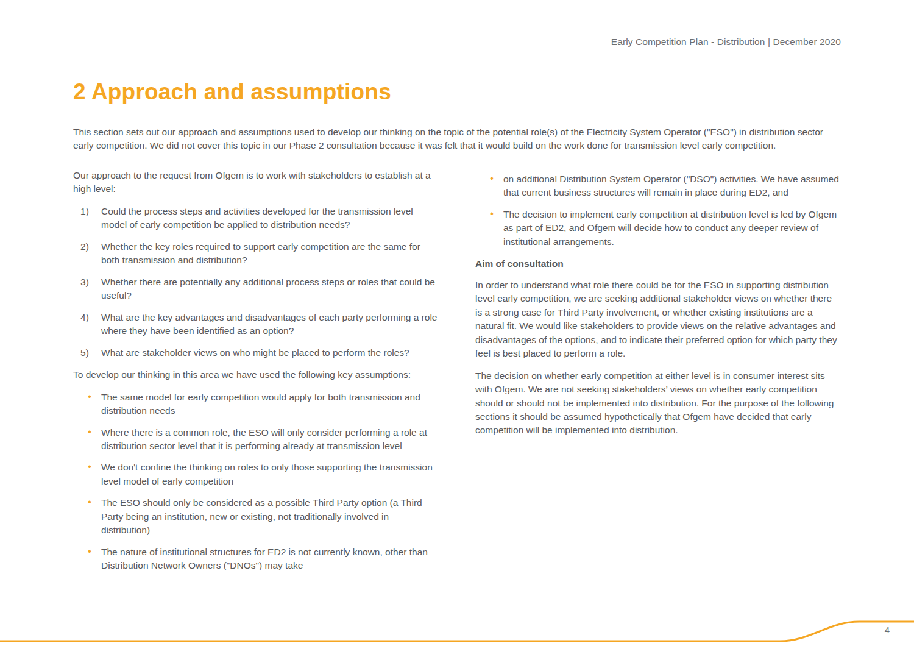Early Competition Plan - Distribution | December 2020
2 Approach and assumptions
This section sets out our approach and assumptions used to develop our thinking on the topic of the potential role(s) of the Electricity System Operator ("ESO") in distribution sector early competition. We did not cover this topic in our Phase 2 consultation because it was felt that it would build on the work done for transmission level early competition.
Our approach to the request from Ofgem is to work with stakeholders to establish at a high level:
Could the process steps and activities developed for the transmission level model of early competition be applied to distribution needs?
Whether the key roles required to support early competition are the same for both transmission and distribution?
Whether there are potentially any additional process steps or roles that could be useful?
What are the key advantages and disadvantages of each party performing a role where they have been identified as an option?
What are stakeholder views on who might be placed to perform the roles?
To develop our thinking in this area we have used the following key assumptions:
The same model for early competition would apply for both transmission and distribution needs
Where there is a common role, the ESO will only consider performing a role at distribution sector level that it is performing already at transmission level
We don't confine the thinking on roles to only those supporting the transmission level model of early competition
The ESO should only be considered as a possible Third Party option (a Third Party being an institution, new or existing, not traditionally involved in distribution)
The nature of institutional structures for ED2 is not currently known, other than Distribution Network Owners ("DNOs") may take
on additional Distribution System Operator ("DSO") activities. We have assumed that current business structures will remain in place during ED2, and
The decision to implement early competition at distribution level is led by Ofgem as part of ED2, and Ofgem will decide how to conduct any deeper review of institutional arrangements.
Aim of consultation
In order to understand what role there could be for the ESO in supporting distribution level early competition, we are seeking additional stakeholder views on whether there is a strong case for Third Party involvement, or whether existing institutions are a natural fit. We would like stakeholders to provide views on the relative advantages and disadvantages of the options, and to indicate their preferred option for which party they feel is best placed to perform a role.
The decision on whether early competition at either level is in consumer interest sits with Ofgem. We are not seeking stakeholders’ views on whether early competition should or should not be implemented into distribution. For the purpose of the following sections it should be assumed hypothetically that Ofgem have decided that early competition will be implemented into distribution.
4